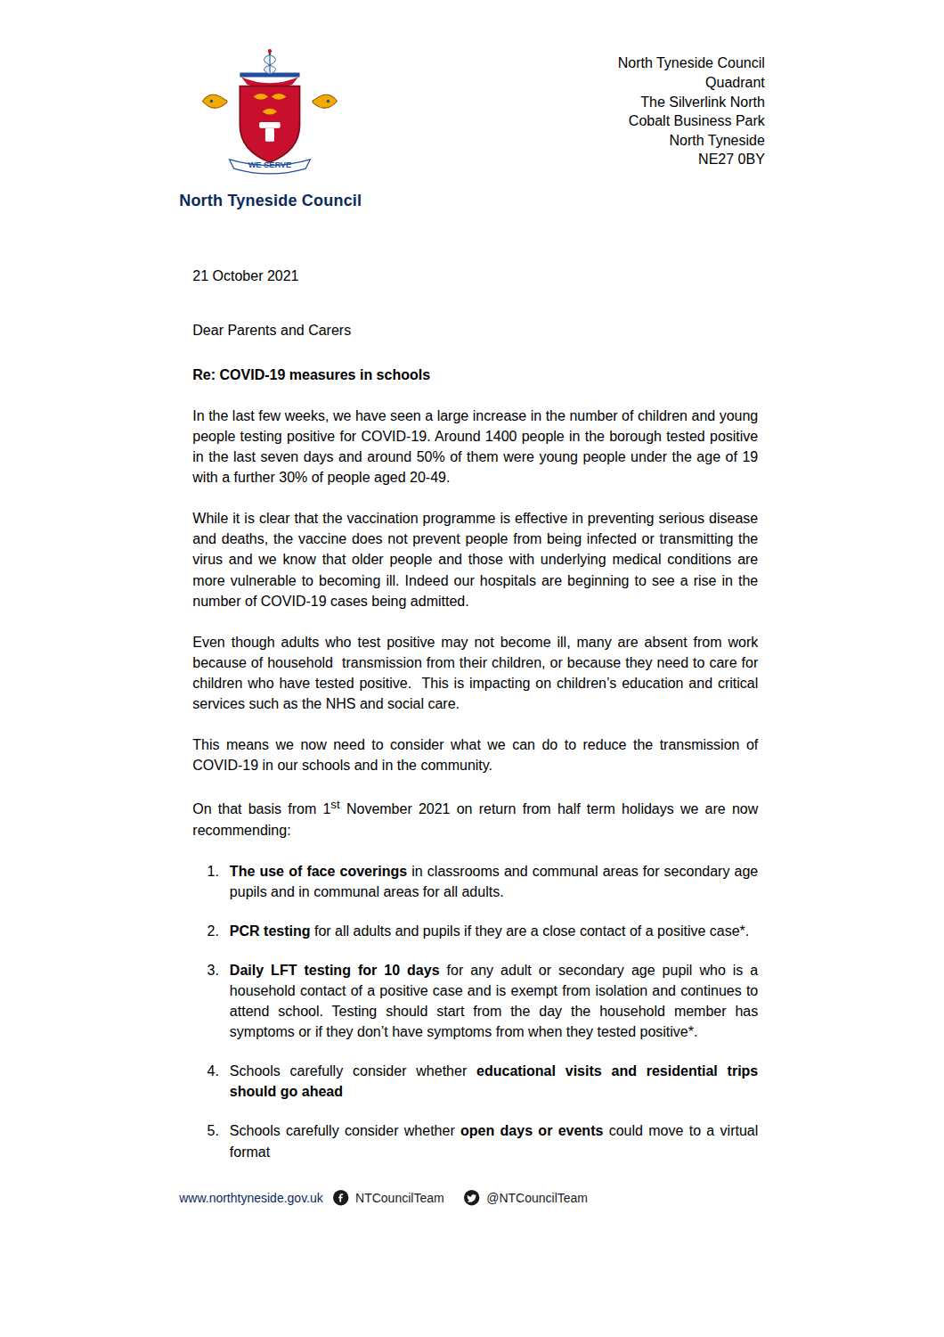WE SERVE
North Tyneside Council
North Tyneside Council
Quadrant
The Silverlink North
Cobalt Business Park
North Tyneside
NE27 0BY
21 October 2021
Dear Parents and Carers
Re: COVID-19 measures in schools
In the last few weeks, we have seen a large increase in the number of children and young people testing positive for COVID-19. Around 1400 people in the borough tested positive in the last seven days and around 50% of them were young people under the age of 19 with a further 30% of people aged 20-49.
While it is clear that the vaccination programme is effective in preventing serious disease and deaths, the vaccine does not prevent people from being infected or transmitting the virus and we know that older people and those with underlying medical conditions are more vulnerable to becoming ill. Indeed our hospitals are beginning to see a rise in the number of COVID-19 cases being admitted.
Even though adults who test positive may not become ill, many are absent from work because of household transmission from their children, or because they need to care for children who have tested positive. This is impacting on children’s education and critical services such as the NHS and social care.
This means we now need to consider what we can do to reduce the transmission of COVID-19 in our schools and in the community.
On that basis from 1st November 2021 on return from half term holidays we are now recommending:
The use of face coverings in classrooms and communal areas for secondary age pupils and in communal areas for all adults.
PCR testing for all adults and pupils if they are a close contact of a positive case*.
Daily LFT testing for 10 days for any adult or secondary age pupil who is a household contact of a positive case and is exempt from isolation and continues to attend school. Testing should start from the day the household member has symptoms or if they don’t have symptoms from when they tested positive*.
Schools carefully consider whether educational visits and residential trips should go ahead
Schools carefully consider whether open days or events could move to a virtual format
www.northtyneside.gov.uk NTCouncilTeam @NTCouncilTeam